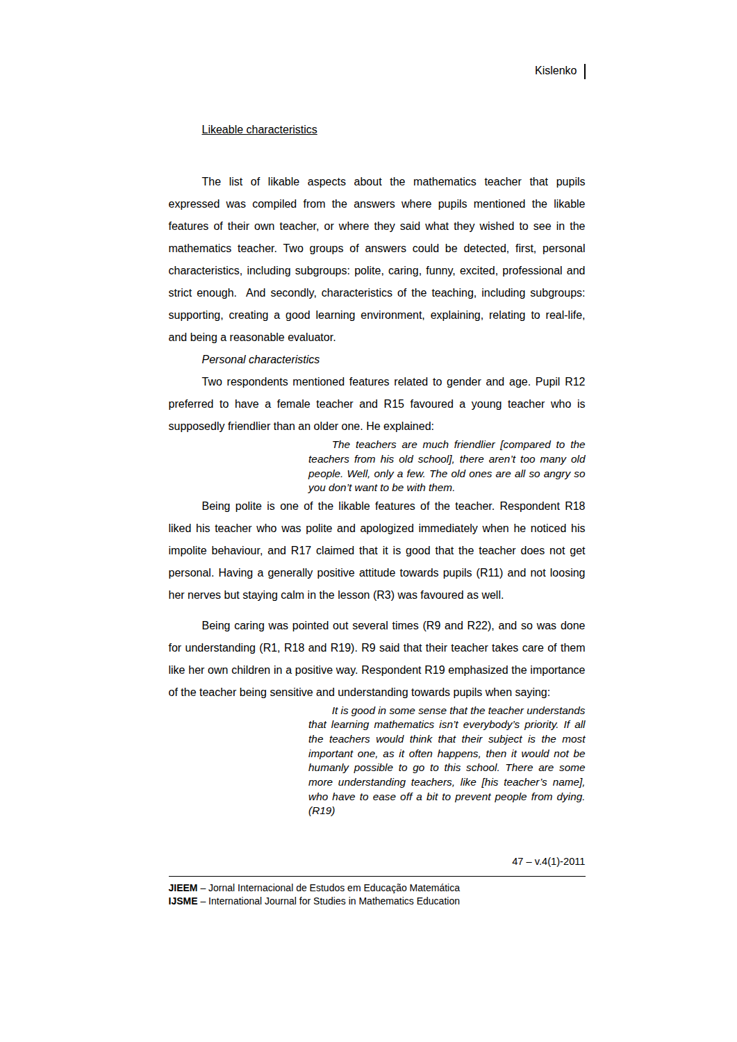Kislenko
Likeable characteristics
The list of likable aspects about the mathematics teacher that pupils expressed was compiled from the answers where pupils mentioned the likable features of their own teacher, or where they said what they wished to see in the mathematics teacher. Two groups of answers could be detected, first, personal characteristics, including subgroups: polite, caring, funny, excited, professional and strict enough. And secondly, characteristics of the teaching, including subgroups: supporting, creating a good learning environment, explaining, relating to real-life, and being a reasonable evaluator.
Personal characteristics
Two respondents mentioned features related to gender and age. Pupil R12 preferred to have a female teacher and R15 favoured a young teacher who is supposedly friendlier than an older one. He explained:
The teachers are much friendlier [compared to the teachers from his old school], there aren’t too many old people. Well, only a few. The old ones are all so angry so you don’t want to be with them.
Being polite is one of the likable features of the teacher. Respondent R18 liked his teacher who was polite and apologized immediately when he noticed his impolite behaviour, and R17 claimed that it is good that the teacher does not get personal. Having a generally positive attitude towards pupils (R11) and not loosing her nerves but staying calm in the lesson (R3) was favoured as well.
Being caring was pointed out several times (R9 and R22), and so was done for understanding (R1, R18 and R19). R9 said that their teacher takes care of them like her own children in a positive way. Respondent R19 emphasized the importance of the teacher being sensitive and understanding towards pupils when saying:
It is good in some sense that the teacher understands that learning mathematics isn’t everybody’s priority. If all the teachers would think that their subject is the most important one, as it often happens, then it would not be humanly possible to go to this school. There are some more understanding teachers, like [his teacher’s name], who have to ease off a bit to prevent people from dying. (R19)
47 – v.4(1)-2011
JIEEM – Jornal Internacional de Estudos em Educação Matemática
IJSME – International Journal for Studies in Mathematics Education